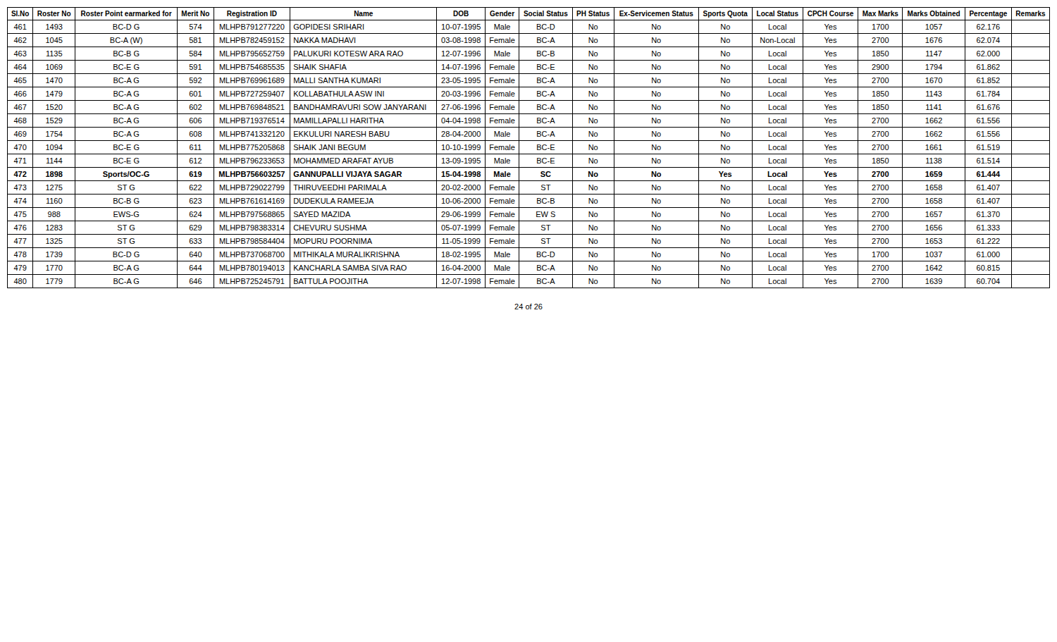| Sl.No | Roster No | Roster Point earmarked for | Merit No | Registration ID | Name | DOB | Gender | Social Status | PH Status | Ex-Servicemen Status | Sports Quota | Local Status | CPCH Course | Max Marks | Marks Obtained | Percentage | Remarks |
| --- | --- | --- | --- | --- | --- | --- | --- | --- | --- | --- | --- | --- | --- | --- | --- | --- | --- |
| 461 | 1493 | BC-D G | 574 | MLHPB791277220 | GOPIDESI SRIHARI | 10-07-1995 | Male | BC-D | No | No | No | Local | Yes | 1700 | 1057 | 62.176 | |
| 462 | 1045 | BC-A (W) | 581 | MLHPB782459152 | NAKKA MADHAVI | 03-08-1998 | Female | BC-A | No | No | No | Non-Local | Yes | 2700 | 1676 | 62.074 | |
| 463 | 1135 | BC-B G | 584 | MLHPB795652759 | PALUKURI KOTESW ARA RAO | 12-07-1996 | Male | BC-B | No | No | No | Local | Yes | 1850 | 1147 | 62.000 | |
| 464 | 1069 | BC-E G | 591 | MLHPB754685535 | SHAIK SHAFIA | 14-07-1996 | Female | BC-E | No | No | No | Local | Yes | 2900 | 1794 | 61.862 | |
| 465 | 1470 | BC-A G | 592 | MLHPB769961689 | MALLI SANTHA KUMARI | 23-05-1995 | Female | BC-A | No | No | No | Local | Yes | 2700 | 1670 | 61.852 | |
| 466 | 1479 | BC-A G | 601 | MLHPB727259407 | KOLLABATHULA ASW INI | 20-03-1996 | Female | BC-A | No | No | No | Local | Yes | 1850 | 1143 | 61.784 | |
| 467 | 1520 | BC-A G | 602 | MLHPB769848521 | BANDHAMRAVURI SOW JANYARANI | 27-06-1996 | Female | BC-A | No | No | No | Local | Yes | 1850 | 1141 | 61.676 | |
| 468 | 1529 | BC-A G | 606 | MLHPB719376514 | MAMILLAPALLI HARITHA | 04-04-1998 | Female | BC-A | No | No | No | Local | Yes | 2700 | 1662 | 61.556 | |
| 469 | 1754 | BC-A G | 608 | MLHPB741332120 | EKKULURI NARESH BABU | 28-04-2000 | Male | BC-A | No | No | No | Local | Yes | 2700 | 1662 | 61.556 | |
| 470 | 1094 | BC-E G | 611 | MLHPB775205868 | SHAIK JANI BEGUM | 10-10-1999 | Female | BC-E | No | No | No | Local | Yes | 2700 | 1661 | 61.519 | |
| 471 | 1144 | BC-E G | 612 | MLHPB796233653 | MOHAMMED ARAFAT AYUB | 13-09-1995 | Male | BC-E | No | No | No | Local | Yes | 1850 | 1138 | 61.514 | |
| 472 | 1898 | Sports/OC-G | 619 | MLHPB756603257 | GANNUPALLI VIJAYA SAGAR | 15-04-1998 | Male | SC | No | No | Yes | Local | Yes | 2700 | 1659 | 61.444 | |
| 473 | 1275 | ST G | 622 | MLHPB729022799 | THIRUVEEDHI PARIMALA | 20-02-2000 | Female | ST | No | No | No | Local | Yes | 2700 | 1658 | 61.407 | |
| 474 | 1160 | BC-B G | 623 | MLHPB761614169 | DUDEKULA RAMEEJA | 10-06-2000 | Female | BC-B | No | No | No | Local | Yes | 2700 | 1658 | 61.407 | |
| 475 | 988 | EWS-G | 624 | MLHPB797568865 | SAYED MAZIDA | 29-06-1999 | Female | EW S | No | No | No | Local | Yes | 2700 | 1657 | 61.370 | |
| 476 | 1283 | ST G | 629 | MLHPB798383314 | CHEVURU SUSHMA | 05-07-1999 | Female | ST | No | No | No | Local | Yes | 2700 | 1656 | 61.333 | |
| 477 | 1325 | ST G | 633 | MLHPB798584404 | MOPURU POORNIMA | 11-05-1999 | Female | ST | No | No | No | Local | Yes | 2700 | 1653 | 61.222 | |
| 478 | 1739 | BC-D G | 640 | MLHPB737068700 | MITHIKALA MURALIKRISHNA | 18-02-1995 | Male | BC-D | No | No | No | Local | Yes | 1700 | 1037 | 61.000 | |
| 479 | 1770 | BC-A G | 644 | MLHPB780194013 | KANCHARLA SAMBA SIVA RAO | 16-04-2000 | Male | BC-A | No | No | No | Local | Yes | 2700 | 1642 | 60.815 | |
| 480 | 1779 | BC-A G | 646 | MLHPB725245791 | BATTULA POOJITHA | 12-07-1998 | Female | BC-A | No | No | No | Local | Yes | 2700 | 1639 | 60.704 | |
24 of 26